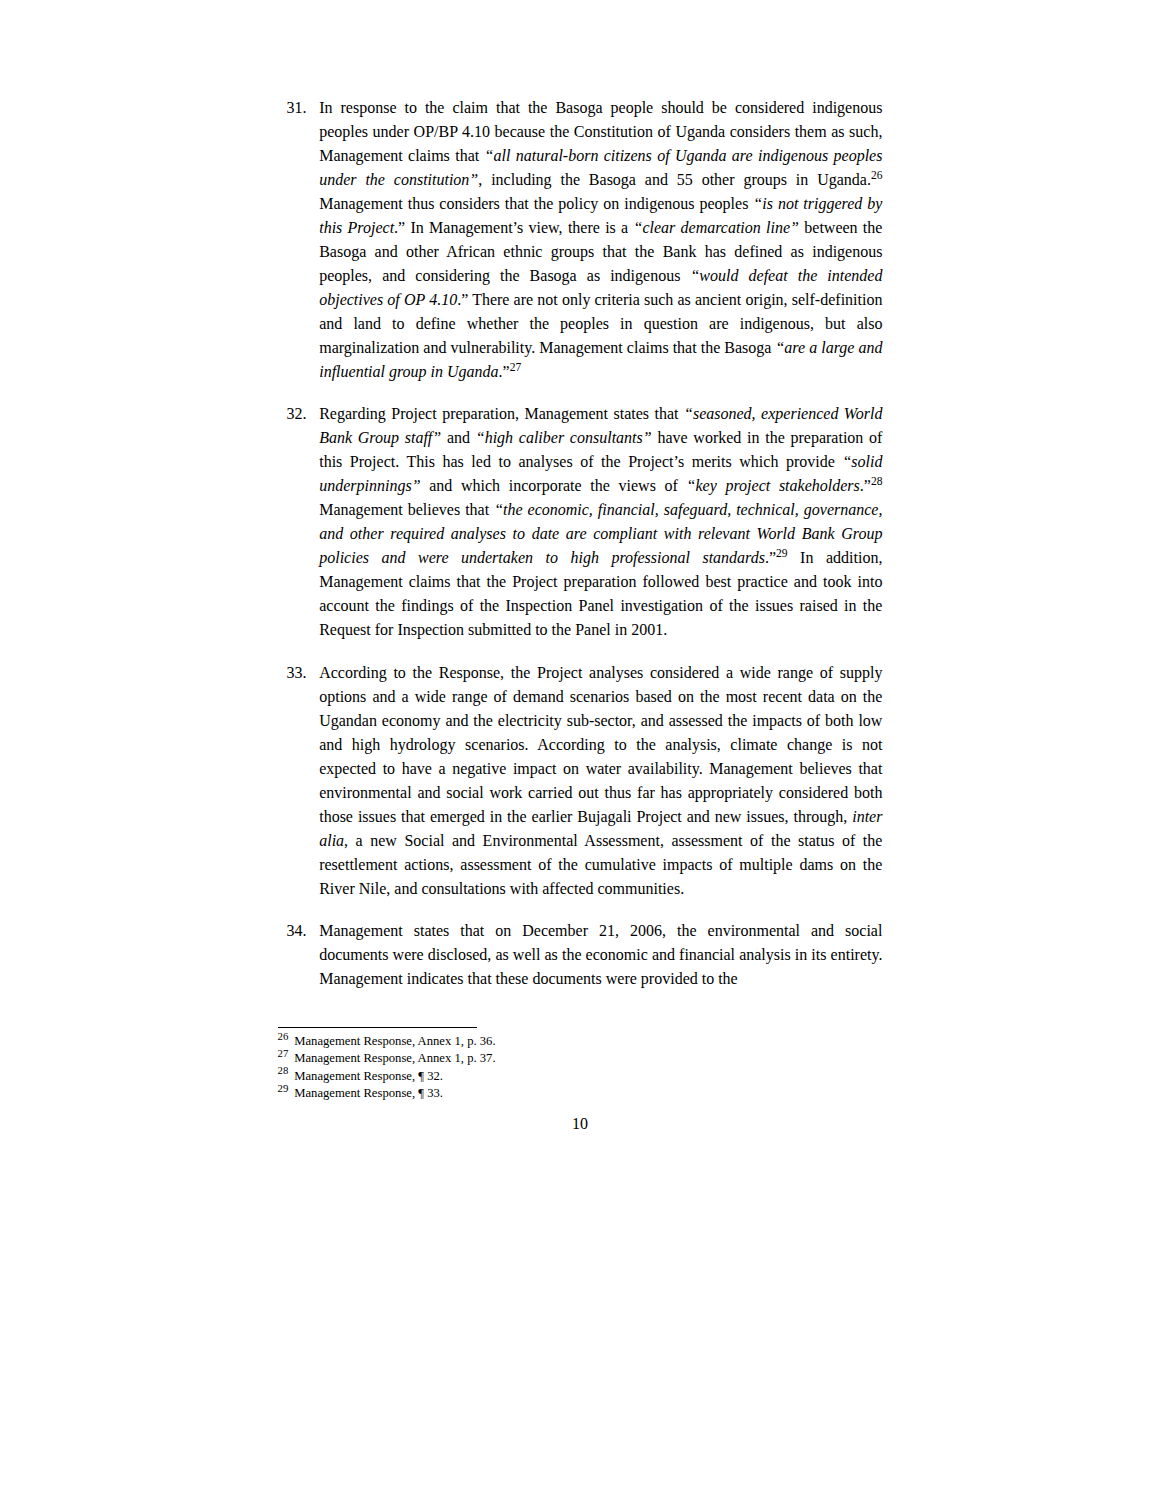31. In response to the claim that the Basoga people should be considered indigenous peoples under OP/BP 4.10 because the Constitution of Uganda considers them as such, Management claims that “all natural-born citizens of Uganda are indigenous peoples under the constitution”, including the Basoga and 55 other groups in Uganda.26 Management thus considers that the policy on indigenous peoples “is not triggered by this Project.” In Management’s view, there is a “clear demarcation line” between the Basoga and other African ethnic groups that the Bank has defined as indigenous peoples, and considering the Basoga as indigenous “would defeat the intended objectives of OP 4.10.” There are not only criteria such as ancient origin, self-definition and land to define whether the peoples in question are indigenous, but also marginalization and vulnerability. Management claims that the Basoga “are a large and influential group in Uganda.”27
32. Regarding Project preparation, Management states that “seasoned, experienced World Bank Group staff” and “high caliber consultants” have worked in the preparation of this Project. This has led to analyses of the Project’s merits which provide “solid underpinnings” and which incorporate the views of “key project stakeholders.”28 Management believes that “the economic, financial, safeguard, technical, governance, and other required analyses to date are compliant with relevant World Bank Group policies and were undertaken to high professional standards.”29 In addition, Management claims that the Project preparation followed best practice and took into account the findings of the Inspection Panel investigation of the issues raised in the Request for Inspection submitted to the Panel in 2001.
33. According to the Response, the Project analyses considered a wide range of supply options and a wide range of demand scenarios based on the most recent data on the Ugandan economy and the electricity sub-sector, and assessed the impacts of both low and high hydrology scenarios. According to the analysis, climate change is not expected to have a negative impact on water availability. Management believes that environmental and social work carried out thus far has appropriately considered both those issues that emerged in the earlier Bujagali Project and new issues, through, inter alia, a new Social and Environmental Assessment, assessment of the status of the resettlement actions, assessment of the cumulative impacts of multiple dams on the River Nile, and consultations with affected communities.
34. Management states that on December 21, 2006, the environmental and social documents were disclosed, as well as the economic and financial analysis in its entirety. Management indicates that these documents were provided to the
26 Management Response, Annex 1, p. 36.
27 Management Response, Annex 1, p. 37.
28 Management Response, ¶ 32.
29 Management Response, ¶ 33.
10